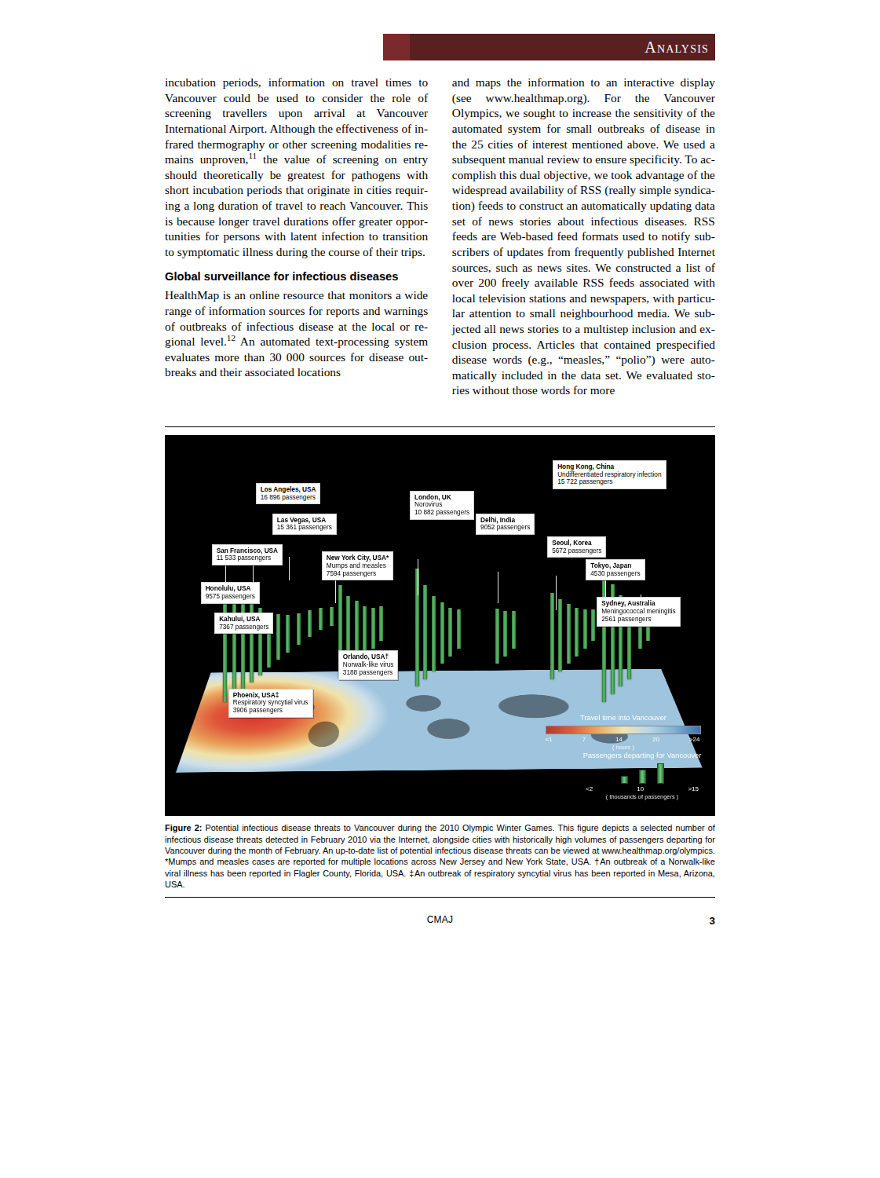Analysis
incubation periods, information on travel times to Vancouver could be used to consider the role of screening travellers upon arrival at Vancouver International Airport. Although the effectiveness of infrared thermography or other screening modalities remains unproven,11 the value of screening on entry should theoretically be greatest for pathogens with short incubation periods that originate in cities requiring a long duration of travel to reach Vancouver. This is because longer travel durations offer greater opportunities for persons with latent infection to transition to symptomatic illness during the course of their trips.
Global surveillance for infectious diseases
HealthMap is an online resource that monitors a wide range of information sources for reports and warnings of outbreaks of infectious disease at the local or regional level.12 An automated text-processing system evaluates more than 30 000 sources for disease outbreaks and their associated locations
and maps the information to an interactive display (see www.healthmap.org). For the Vancouver Olympics, we sought to increase the sensitivity of the automated system for small outbreaks of disease in the 25 cities of interest mentioned above. We used a subsequent manual review to ensure specificity. To accomplish this dual objective, we took advantage of the widespread availability of RSS (really simple syndication) feeds to construct an automatically updating data set of news stories about infectious diseases. RSS feeds are Web-based feed formats used to notify subscribers of updates from frequently published Internet sources, such as news sites. We constructed a list of over 200 freely available RSS feeds associated with local television stations and newspapers, with particular attention to small neighbourhood media. We subjected all news stories to a multistep inclusion and exclusion process. Articles that contained prespecified disease words (e.g., “measles,” “polio”) were automatically included in the data set. We evaluated stories without those words for more
Los Angeles, USA
16 896 passengers
Las Vegas, USA
15 361 passengers
San Francisco, USA
11 533 passengers
Honolulu, USA
9575 passengers
Kahului, USA
7367 passengers
New York City, USA*
Mumps and measles
7594 passengers
London, UK
Norovirus
10 882 passengers
Delhi, India
9052 passengers
Seoul, Korea
5672 passengers
Tokyo, Japan
4530 passengers
Hong Kong, China
Undifferentiated respiratory infection
15 722 passengers
Sydney, Australia
Meningococcal meningitis
2561 passengers
Orlando, USA†
Norwalk-like virus
3188 passengers
Phoenix, USA‡
Respiratory syncytial virus
3906 passengers
Travel time into Vancouver
<171420>24
( hours )
Passengers departing for Vancouver
<210>15
( thousands of passengers )
Figure 2: Potential infectious disease threats to Vancouver during the 2010 Olympic Winter Games. This figure depicts a selected number of infectious disease threats detected in February 2010 via the Internet, alongside cities with historically high volumes of passengers departing for Vancouver during the month of February. An up-to-date list of potential infectious disease threats can be viewed at www.healthmap.org/olympics. *Mumps and measles cases are reported for multiple locations across New Jersey and New York State, USA. †An outbreak of a Norwalk-like viral illness has been reported in Flagler County, Florida, USA. ‡An outbreak of respiratory syncytial virus has been reported in Mesa, Arizona, USA.
CMAJ 3